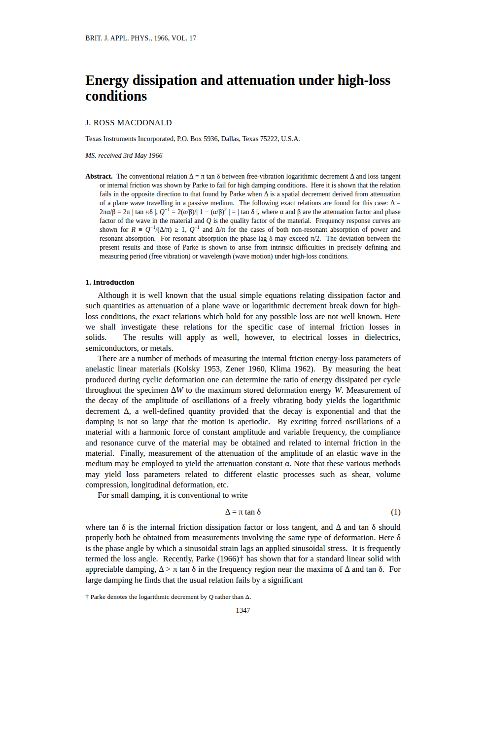BRIT. J. APPL. PHYS., 1966, VOL. 17
Energy dissipation and attenuation under high-loss conditions
J. ROSS MACDONALD
Texas Instruments Incorporated, P.O. Box 5936, Dallas, Texas 75222, U.S.A.
MS. received 3rd May 1966
Abstract. The conventional relation Δ = π tan δ between free-vibration logarithmic decrement Δ and loss tangent or internal friction was shown by Parke to fail for high damping conditions. Here it is shown that the relation fails in the opposite direction to that found by Parke when Δ is a spatial decrement derived from attenuation of a plane wave travelling in a passive medium. The following exact relations are found for this case: Δ = 2πα/β = 2π | tan ½δ |, Q−1 = 2(α/β)/| 1 − (α/β)2 | = | tan δ |, where α and β are the attenuation factor and phase factor of the wave in the material and Q is the quality factor of the material. Frequency response curves are shown for R ≡ Q−1/(Δ/π) ≥ 1, Q−1 and Δ/π for the cases of both non-resonant absorption of power and resonant absorption. For resonant absorption the phase lag δ may exceed π/2. The deviation between the present results and those of Parke is shown to arise from intrinsic difficulties in precisely defining and measuring period (free vibration) or wavelength (wave motion) under high-loss conditions.
1. Introduction
Although it is well known that the usual simple equations relating dissipation factor and such quantities as attenuation of a plane wave or logarithmic decrement break down for high-loss conditions, the exact relations which hold for any possible loss are not well known. Here we shall investigate these relations for the specific case of internal friction losses in solids. The results will apply as well, however, to electrical losses in dielectrics, semiconductors, or metals.
There are a number of methods of measuring the internal friction energy-loss parameters of anelastic linear materials (Kolsky 1953, Zener 1960, Klima 1962). By measuring the heat produced during cyclic deformation one can determine the ratio of energy dissipated per cycle throughout the specimen ΔW to the maximum stored deformation energy W. Measurement of the decay of the amplitude of oscillations of a freely vibrating body yields the logarithmic decrement Δ, a well-defined quantity provided that the decay is exponential and that the damping is not so large that the motion is aperiodic. By exciting forced oscillations of a material with a harmonic force of constant amplitude and variable frequency, the compliance and resonance curve of the material may be obtained and related to internal friction in the material. Finally, measurement of the attenuation of the amplitude of an elastic wave in the medium may be employed to yield the attenuation constant α. Note that these various methods may yield loss parameters related to different elastic processes such as shear, volume compression, longitudinal deformation, etc.
For small damping, it is conventional to write
Δ = π tan δ(1)
where tan δ is the internal friction dissipation factor or loss tangent, and Δ and tan δ should properly both be obtained from measurements involving the same type of deformation. Here δ is the phase angle by which a sinusoidal strain lags an applied sinusoidal stress. It is frequently termed the loss angle. Recently, Parke (1966)† has shown that for a standard linear solid with appreciable damping, Δ > π tan δ in the frequency region near the maxima of Δ and tan δ. For large damping he finds that the usual relation fails by a significant
† Parke denotes the logarithmic decrement by Q rather than Δ.
1347